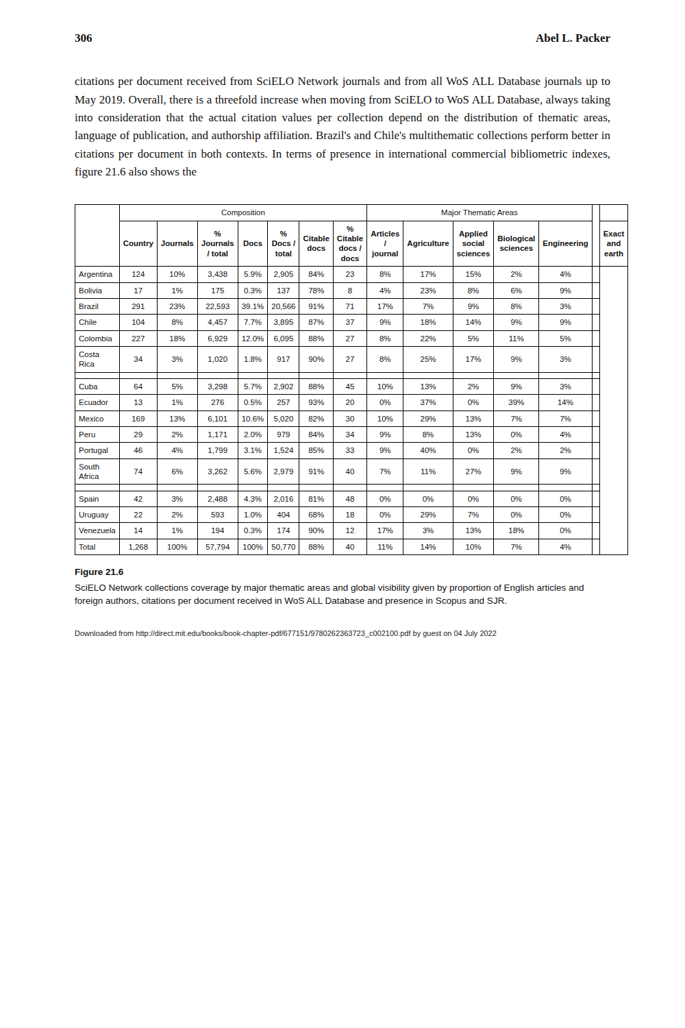306 Abel L. Packer
citations per document received from SciELO Network journals and from all WoS ALL Database journals up to May 2019. Overall, there is a threefold increase when moving from SciELO to WoS ALL Database, always taking into consideration that the actual citation values per collection depend on the distribution of thematic areas, language of publication, and authorship affiliation. Brazil's and Chile's multithematic collections perform better in citations per document in both contexts. In terms of presence in international commercial bibliometric indexes, figure 21.6 also shows the
| | Composition | Major Thematic Areas | |
| --- | --- | --- | --- |
| Country | Journals | % Journals / total | Docs | % Docs / total | Citable docs | % Citable docs / docs | Articles / journal | Agriculture | Applied social sciences | Biological sciences | Engineering | Exact and earth |
| Argentina | 124 | 10% | 3,438 | 5.9% | 2,905 | 84% | 23 | 8% | 17% | 15% | 2% | 4% | |
| Bolivia | 17 | 1% | 175 | 0.3% | 137 | 78% | 8 | 4% | 23% | 8% | 6% | 9% | |
| Brazil | 291 | 23% | 22,593 | 39.1% | 20,566 | 91% | 71 | 17% | 7% | 9% | 8% | 3% | |
| Chile | 104 | 8% | 4,457 | 7.7% | 3,895 | 87% | 37 | 9% | 18% | 14% | 9% | 9% | |
| Colombia | 227 | 18% | 6,929 | 12.0% | 6,095 | 88% | 27 | 8% | 22% | 5% | 11% | 5% | |
| Costa Rica | 34 | 3% | 1,020 | 1.8% | 917 | 90% | 27 | 8% | 25% | 17% | 9% | 3% | |
| Cuba | 64 | 5% | 3,298 | 5.7% | 2,902 | 88% | 45 | 10% | 13% | 2% | 9% | 3% | |
| Ecuador | 13 | 1% | 276 | 0.5% | 257 | 93% | 20 | 0% | 37% | 0% | 39% | 14% | |
| Mexico | 169 | 13% | 6,101 | 10.6% | 5,020 | 82% | 30 | 10% | 29% | 13% | 7% | 7% | |
| Peru | 29 | 2% | 1,171 | 2.0% | 979 | 84% | 34 | 9% | 8% | 13% | 0% | 4% | |
| Portugal | 46 | 4% | 1,799 | 3.1% | 1,524 | 85% | 33 | 9% | 40% | 0% | 2% | 2% | |
| South Africa | 74 | 6% | 3,262 | 5.6% | 2,979 | 91% | 40 | 7% | 11% | 27% | 9% | 9% | |
| Spain | 42 | 3% | 2,488 | 4.3% | 2,016 | 81% | 48 | 0% | 0% | 0% | 0% | 0% | |
| Uruguay | 22 | 2% | 593 | 1.0% | 404 | 68% | 18 | 0% | 29% | 7% | 0% | 0% | |
| Venezuela | 14 | 1% | 194 | 0.3% | 174 | 90% | 12 | 17% | 3% | 13% | 18% | 0% | |
| Total | 1,268 | 100% | 57,794 | 100% | 50,770 | 88% | 40 | 11% | 14% | 10% | 7% | 4% | |
Figure 21.6 SciELO Network collections coverage by major thematic areas and global visibility given by proportion of English articles and foreign authors, citations per document received in WoS ALL Database and presence in Scopus and SJR.
Downloaded from http://direct.mit.edu/books/book-chapter-pdf/677151/9780262363723_c002100.pdf by guest on 04 July 2022